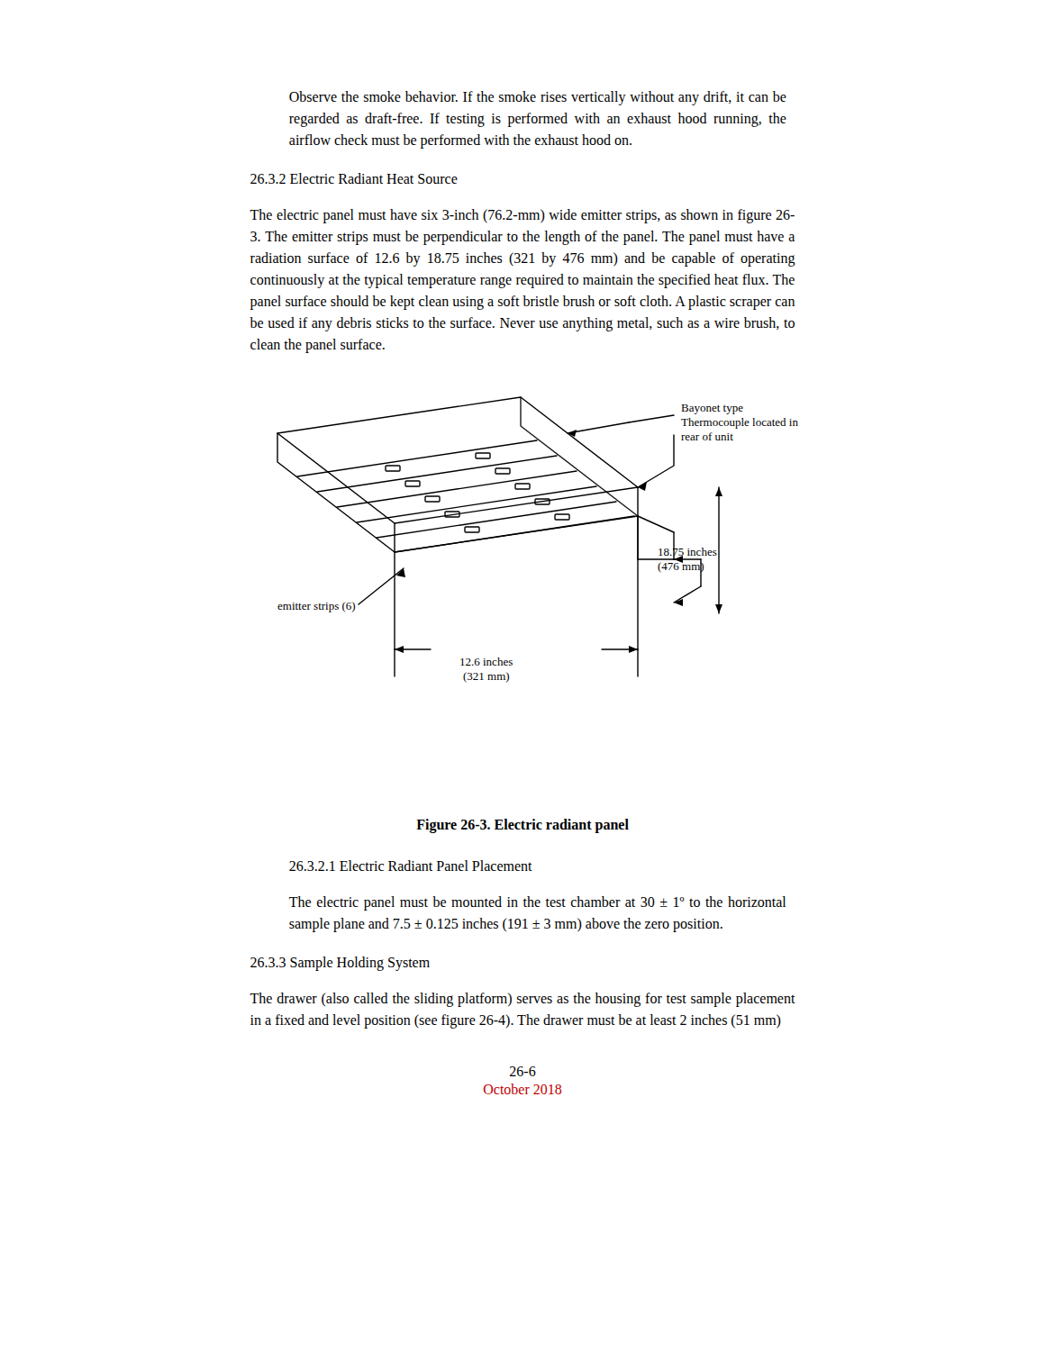Observe the smoke behavior. If the smoke rises vertically without any drift, it can be regarded as draft-free. If testing is performed with an exhaust hood running, the airflow check must be performed with the exhaust hood on.
26.3.2 Electric Radiant Heat Source
The electric panel must have six 3-inch (76.2-mm) wide emitter strips, as shown in figure 26-3. The emitter strips must be perpendicular to the length of the panel. The panel must have a radiation surface of 12.6 by 18.75 inches (321 by 476 mm) and be capable of operating continuously at the typical temperature range required to maintain the specified heat flux. The panel surface should be kept clean using a soft bristle brush or soft cloth. A plastic scraper can be used if any debris sticks to the surface. Never use anything metal, such as a wire brush, to clean the panel surface.
Bayonet type Thermocouple located in rear of unit 18.75 inches (476 mm) emitter strips (6) 12.6 inches (321 mm)
Figure 26-3. Electric radiant panel
26.3.2.1 Electric Radiant Panel Placement
The electric panel must be mounted in the test chamber at 30 ± 1º to the horizontal sample plane and 7.5 ± 0.125 inches (191 ± 3 mm) above the zero position.
26.3.3 Sample Holding System
The drawer (also called the sliding platform) serves as the housing for test sample placement in a fixed and level position (see figure 26-4). The drawer must be at least 2 inches (51 mm)
26-6
October 2018